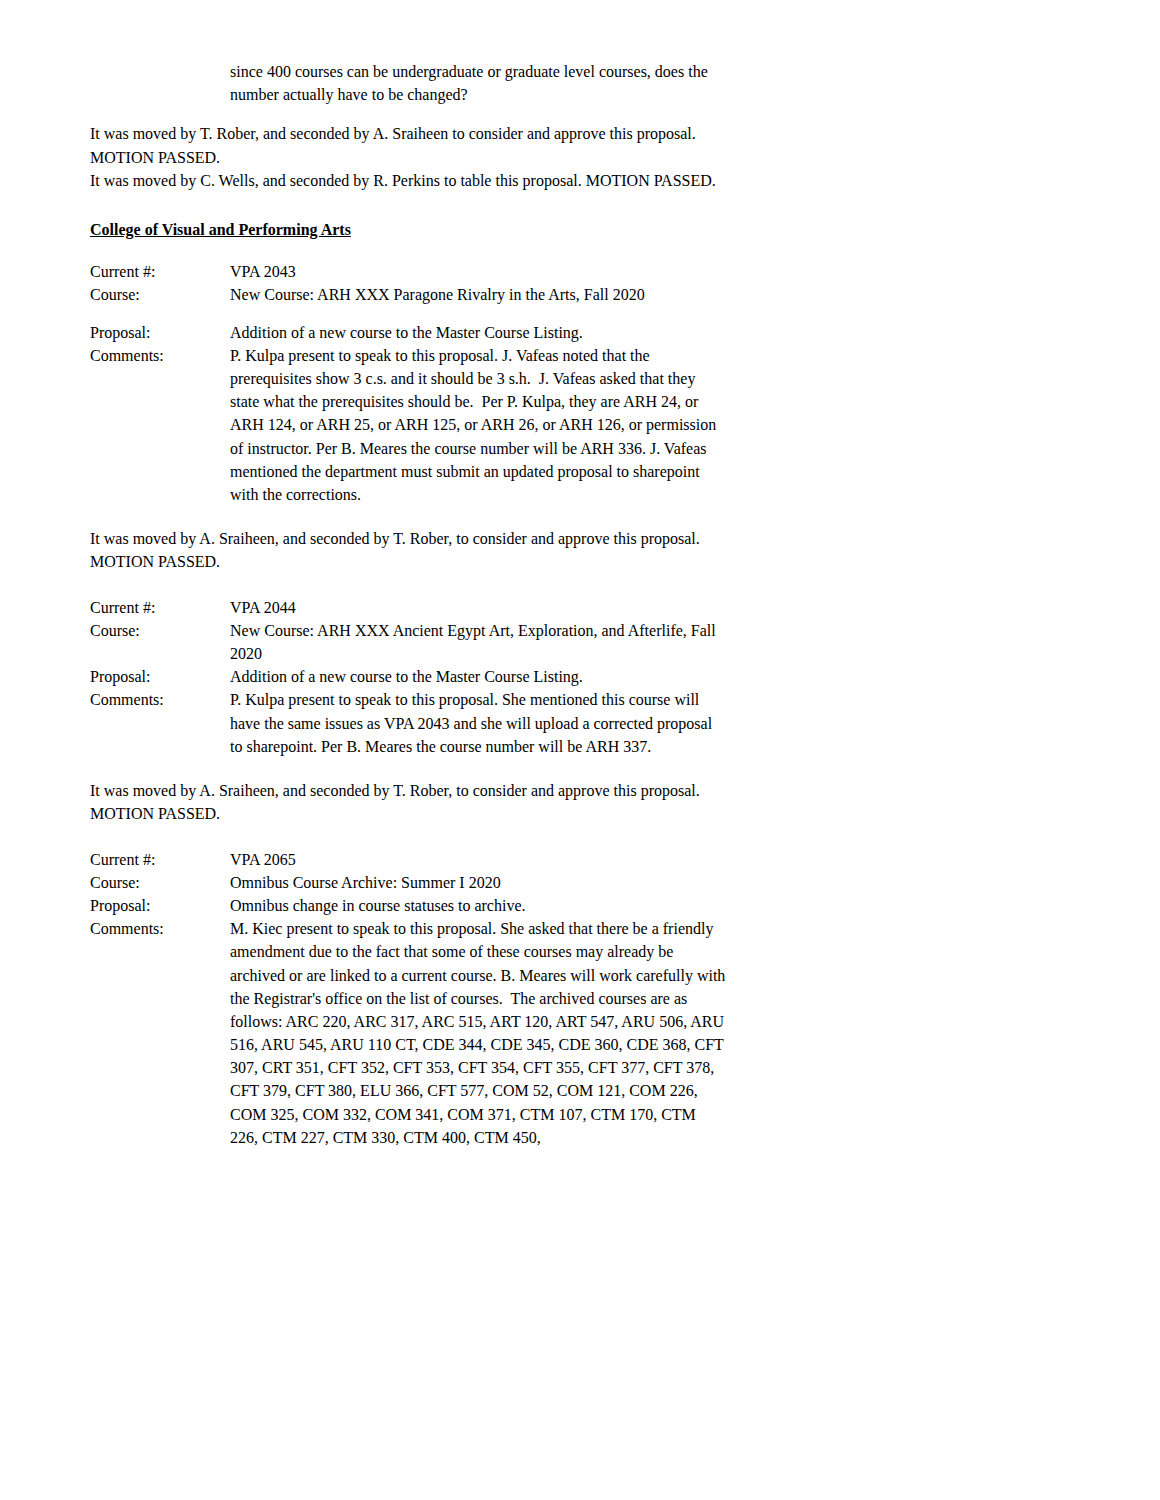since 400 courses can be undergraduate or graduate level courses, does the number actually have to be changed?
It was moved by T. Rober, and seconded by A. Sraiheen to consider and approve this proposal. MOTION PASSED.
It was moved by C. Wells, and seconded by R. Perkins to table this proposal. MOTION PASSED.
College of Visual and Performing Arts
| Current #: | VPA 2043 |
| Course: | New Course: ARH XXX Paragone Rivalry in the Arts, Fall 2020 |
| Proposal: | Addition of a new course to the Master Course Listing. |
| Comments: | P. Kulpa present to speak to this proposal. J. Vafeas noted that the prerequisites show 3 c.s. and it should be 3 s.h. J. Vafeas asked that they state what the prerequisites should be. Per P. Kulpa, they are ARH 24, or ARH 124, or ARH 25, or ARH 125, or ARH 26, or ARH 126, or permission of instructor. Per B. Meares the course number will be ARH 336. J. Vafeas mentioned the department must submit an updated proposal to sharepoint with the corrections. |
It was moved by A. Sraiheen, and seconded by T. Rober, to consider and approve this proposal. MOTION PASSED.
| Current #: | VPA 2044 |
| Course: | New Course: ARH XXX Ancient Egypt Art, Exploration, and Afterlife, Fall 2020 |
| Proposal: | Addition of a new course to the Master Course Listing. |
| Comments: | P. Kulpa present to speak to this proposal. She mentioned this course will have the same issues as VPA 2043 and she will upload a corrected proposal to sharepoint. Per B. Meares the course number will be ARH 337. |
It was moved by A. Sraiheen, and seconded by T. Rober, to consider and approve this proposal. MOTION PASSED.
| Current #: | VPA 2065 |
| Course: | Omnibus Course Archive: Summer I 2020 |
| Proposal: | Omnibus change in course statuses to archive. |
| Comments: | M. Kiec present to speak to this proposal. She asked that there be a friendly amendment due to the fact that some of these courses may already be archived or are linked to a current course. B. Meares will work carefully with the Registrar's office on the list of courses. The archived courses are as follows: ARC 220, ARC 317, ARC 515, ART 120, ART 547, ARU 506, ARU 516, ARU 545, ARU 110 CT, CDE 344, CDE 345, CDE 360, CDE 368, CFT 307, CRT 351, CFT 352, CFT 353, CFT 354, CFT 355, CFT 377, CFT 378, CFT 379, CFT 380, ELU 366, CFT 577, COM 52, COM 121, COM 226, COM 325, COM 332, COM 341, COM 371, CTM 107, CTM 170, CTM 226, CTM 227, CTM 330, CTM 400, CTM 450, |